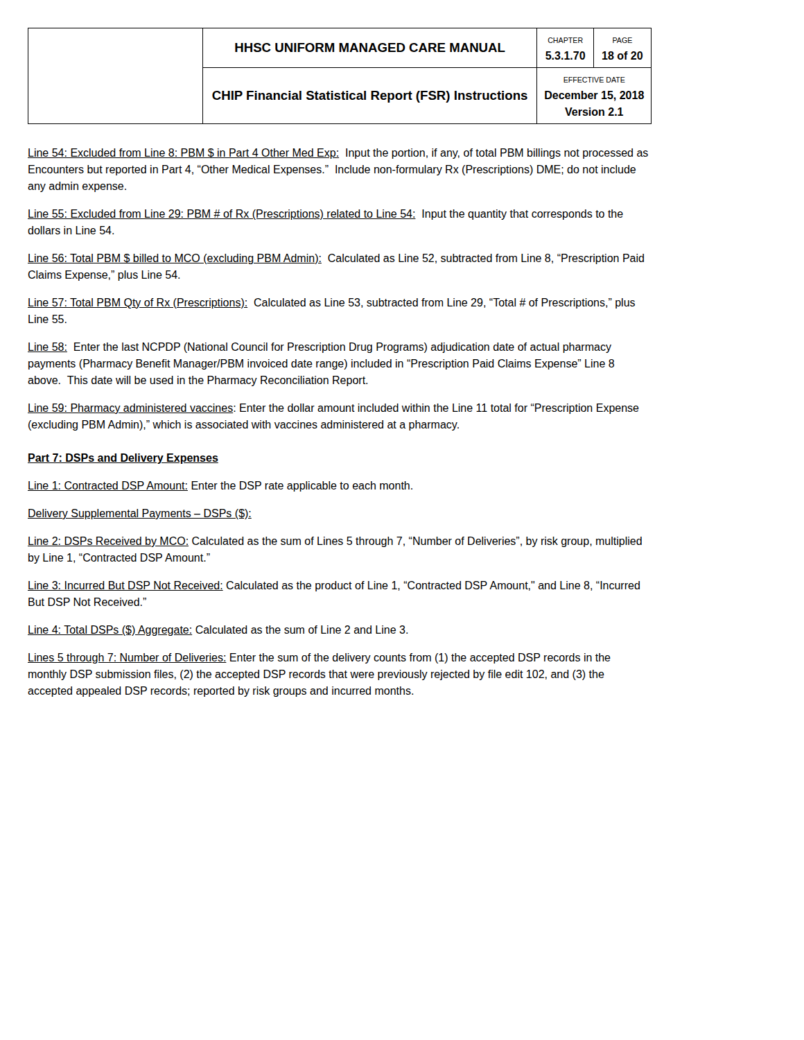| | HHSC UNIFORM MANAGED CARE MANUAL | Chapter 5.3.1.70 | Page 18 of 20 |
| CHIP Financial Statistical Report (FSR) Instructions | Effective Date December 15, 2018 Version 2.1 |
Line 54: Excluded from Line 8: PBM $ in Part 4 Other Med Exp: Input the portion, if any, of total PBM billings not processed as Encounters but reported in Part 4, “Other Medical Expenses.” Include non-formulary Rx (Prescriptions) DME; do not include any admin expense.
Line 55: Excluded from Line 29: PBM # of Rx (Prescriptions) related to Line 54: Input the quantity that corresponds to the dollars in Line 54.
Line 56: Total PBM $ billed to MCO (excluding PBM Admin): Calculated as Line 52, subtracted from Line 8, “Prescription Paid Claims Expense,” plus Line 54.
Line 57: Total PBM Qty of Rx (Prescriptions): Calculated as Line 53, subtracted from Line 29, “Total # of Prescriptions,” plus Line 55.
Line 58: Enter the last NCPDP (National Council for Prescription Drug Programs) adjudication date of actual pharmacy payments (Pharmacy Benefit Manager/PBM invoiced date range) included in “Prescription Paid Claims Expense” Line 8 above. This date will be used in the Pharmacy Reconciliation Report.
Line 59: Pharmacy administered vaccines: Enter the dollar amount included within the Line 11 total for “Prescription Expense (excluding PBM Admin),” which is associated with vaccines administered at a pharmacy.
Part 7: DSPs and Delivery Expenses
Line 1: Contracted DSP Amount: Enter the DSP rate applicable to each month.
Delivery Supplemental Payments – DSPs ($):
Line 2: DSPs Received by MCO: Calculated as the sum of Lines 5 through 7, “Number of Deliveries”, by risk group, multiplied by Line 1, “Contracted DSP Amount.”
Line 3: Incurred But DSP Not Received: Calculated as the product of Line 1, “Contracted DSP Amount," and Line 8, “Incurred But DSP Not Received.”
Line 4: Total DSPs ($) Aggregate: Calculated as the sum of Line 2 and Line 3.
Lines 5 through 7: Number of Deliveries: Enter the sum of the delivery counts from (1) the accepted DSP records in the monthly DSP submission files, (2) the accepted DSP records that were previously rejected by file edit 102, and (3) the accepted appealed DSP records; reported by risk groups and incurred months.